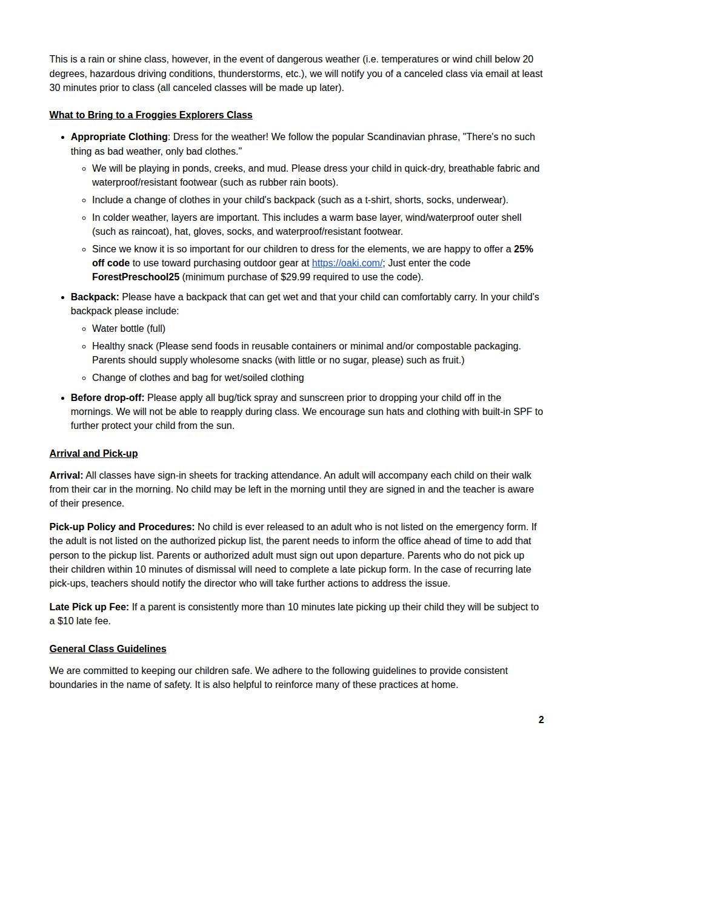This is a rain or shine class, however, in the event of dangerous weather (i.e. temperatures or wind chill below 20 degrees, hazardous driving conditions, thunderstorms, etc.), we will notify you of a canceled class via email at least 30 minutes prior to class (all canceled classes will be made up later).
What to Bring to a Froggies Explorers Class
Appropriate Clothing: Dress for the weather! We follow the popular Scandinavian phrase, "There's no such thing as bad weather, only bad clothes."
We will be playing in ponds, creeks, and mud. Please dress your child in quick-dry, breathable fabric and waterproof/resistant footwear (such as rubber rain boots).
Include a change of clothes in your child's backpack (such as a t-shirt, shorts, socks, underwear).
In colder weather, layers are important. This includes a warm base layer, wind/waterproof outer shell (such as raincoat), hat, gloves, socks, and waterproof/resistant footwear.
Since we know it is so important for our children to dress for the elements, we are happy to offer a 25% off code to use toward purchasing outdoor gear at https://oaki.com/; Just enter the code ForestPreschool25 (minimum purchase of $29.99 required to use the code).
Backpack: Please have a backpack that can get wet and that your child can comfortably carry. In your child's backpack please include:
Water bottle (full)
Healthy snack (Please send foods in reusable containers or minimal and/or compostable packaging. Parents should supply wholesome snacks (with little or no sugar, please) such as fruit.)
Change of clothes and bag for wet/soiled clothing
Before drop-off: Please apply all bug/tick spray and sunscreen prior to dropping your child off in the mornings. We will not be able to reapply during class. We encourage sun hats and clothing with built-in SPF to further protect your child from the sun.
Arrival and Pick-up
Arrival: All classes have sign-in sheets for tracking attendance. An adult will accompany each child on their walk from their car in the morning. No child may be left in the morning until they are signed in and the teacher is aware of their presence.
Pick-up Policy and Procedures: No child is ever released to an adult who is not listed on the emergency form. If the adult is not listed on the authorized pickup list, the parent needs to inform the office ahead of time to add that person to the pickup list. Parents or authorized adult must sign out upon departure. Parents who do not pick up their children within 10 minutes of dismissal will need to complete a late pickup form. In the case of recurring late pick-ups, teachers should notify the director who will take further actions to address the issue.
Late Pick up Fee: If a parent is consistently more than 10 minutes late picking up their child they will be subject to a $10 late fee.
General Class Guidelines
We are committed to keeping our children safe. We adhere to the following guidelines to provide consistent boundaries in the name of safety. It is also helpful to reinforce many of these practices at home.
2